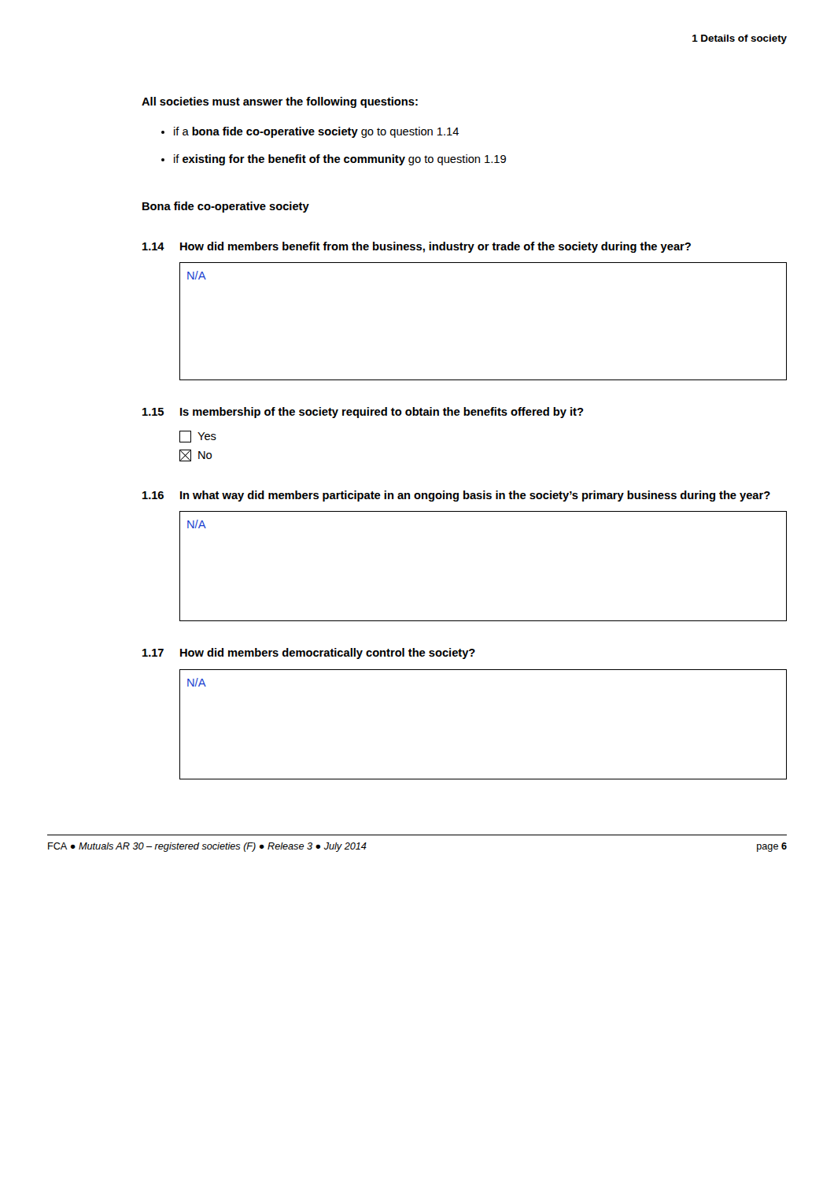1 Details of society
All societies must answer the following questions:
if a bona fide co-operative society go to question 1.14
if existing for the benefit of the community go to question 1.19
Bona fide co-operative society
1.14
How did members benefit from the business, industry or trade of the society during the year?
N/A
1.15
Is membership of the society required to obtain the benefits offered by it?
Yes
No
1.16
In what way did members participate in an ongoing basis in the society’s primary business during the year?
N/A
1.17
How did members democratically control the society?
N/A
FCA ● Mutuals AR 30 – registered societies (F) ● Release 3 ● July 2014
page 6